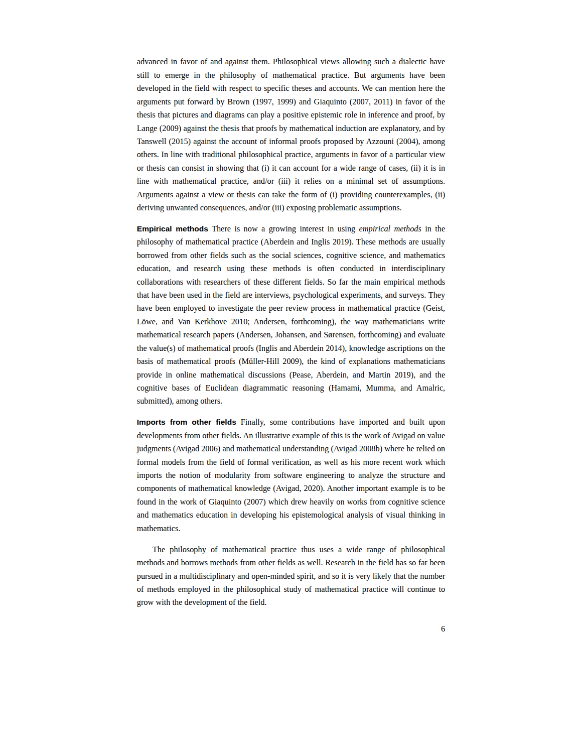advanced in favor of and against them. Philosophical views allowing such a dialectic have still to emerge in the philosophy of mathematical practice. But arguments have been developed in the field with respect to specific theses and accounts. We can mention here the arguments put forward by Brown (1997, 1999) and Giaquinto (2007, 2011) in favor of the thesis that pictures and diagrams can play a positive epistemic role in inference and proof, by Lange (2009) against the thesis that proofs by mathematical induction are explanatory, and by Tanswell (2015) against the account of informal proofs proposed by Azzouni (2004), among others. In line with traditional philosophical practice, arguments in favor of a particular view or thesis can consist in showing that (i) it can account for a wide range of cases, (ii) it is in line with mathematical practice, and/or (iii) it relies on a minimal set of assumptions. Arguments against a view or thesis can take the form of (i) providing counterexamples, (ii) deriving unwanted consequences, and/or (iii) exposing problematic assumptions.
Empirical methods There is now a growing interest in using empirical methods in the philosophy of mathematical practice (Aberdein and Inglis 2019). These methods are usually borrowed from other fields such as the social sciences, cognitive science, and mathematics education, and research using these methods is often conducted in interdisciplinary collaborations with researchers of these different fields. So far the main empirical methods that have been used in the field are interviews, psychological experiments, and surveys. They have been employed to investigate the peer review process in mathematical practice (Geist, Löwe, and Van Kerkhove 2010; Andersen, forthcoming), the way mathematicians write mathematical research papers (Andersen, Johansen, and Sørensen, forthcoming) and evaluate the value(s) of mathematical proofs (Inglis and Aberdein 2014), knowledge ascriptions on the basis of mathematical proofs (Müller-Hill 2009), the kind of explanations mathematicians provide in online mathematical discussions (Pease, Aberdein, and Martin 2019), and the cognitive bases of Euclidean diagrammatic reasoning (Hamami, Mumma, and Amalric, submitted), among others.
Imports from other fields Finally, some contributions have imported and built upon developments from other fields. An illustrative example of this is the work of Avigad on value judgments (Avigad 2006) and mathematical understanding (Avigad 2008b) where he relied on formal models from the field of formal verification, as well as his more recent work which imports the notion of modularity from software engineering to analyze the structure and components of mathematical knowledge (Avigad, 2020). Another important example is to be found in the work of Giaquinto (2007) which drew heavily on works from cognitive science and mathematics education in developing his epistemological analysis of visual thinking in mathematics.
The philosophy of mathematical practice thus uses a wide range of philosophical methods and borrows methods from other fields as well. Research in the field has so far been pursued in a multidisciplinary and open-minded spirit, and so it is very likely that the number of methods employed in the philosophical study of mathematical practice will continue to grow with the development of the field.
6